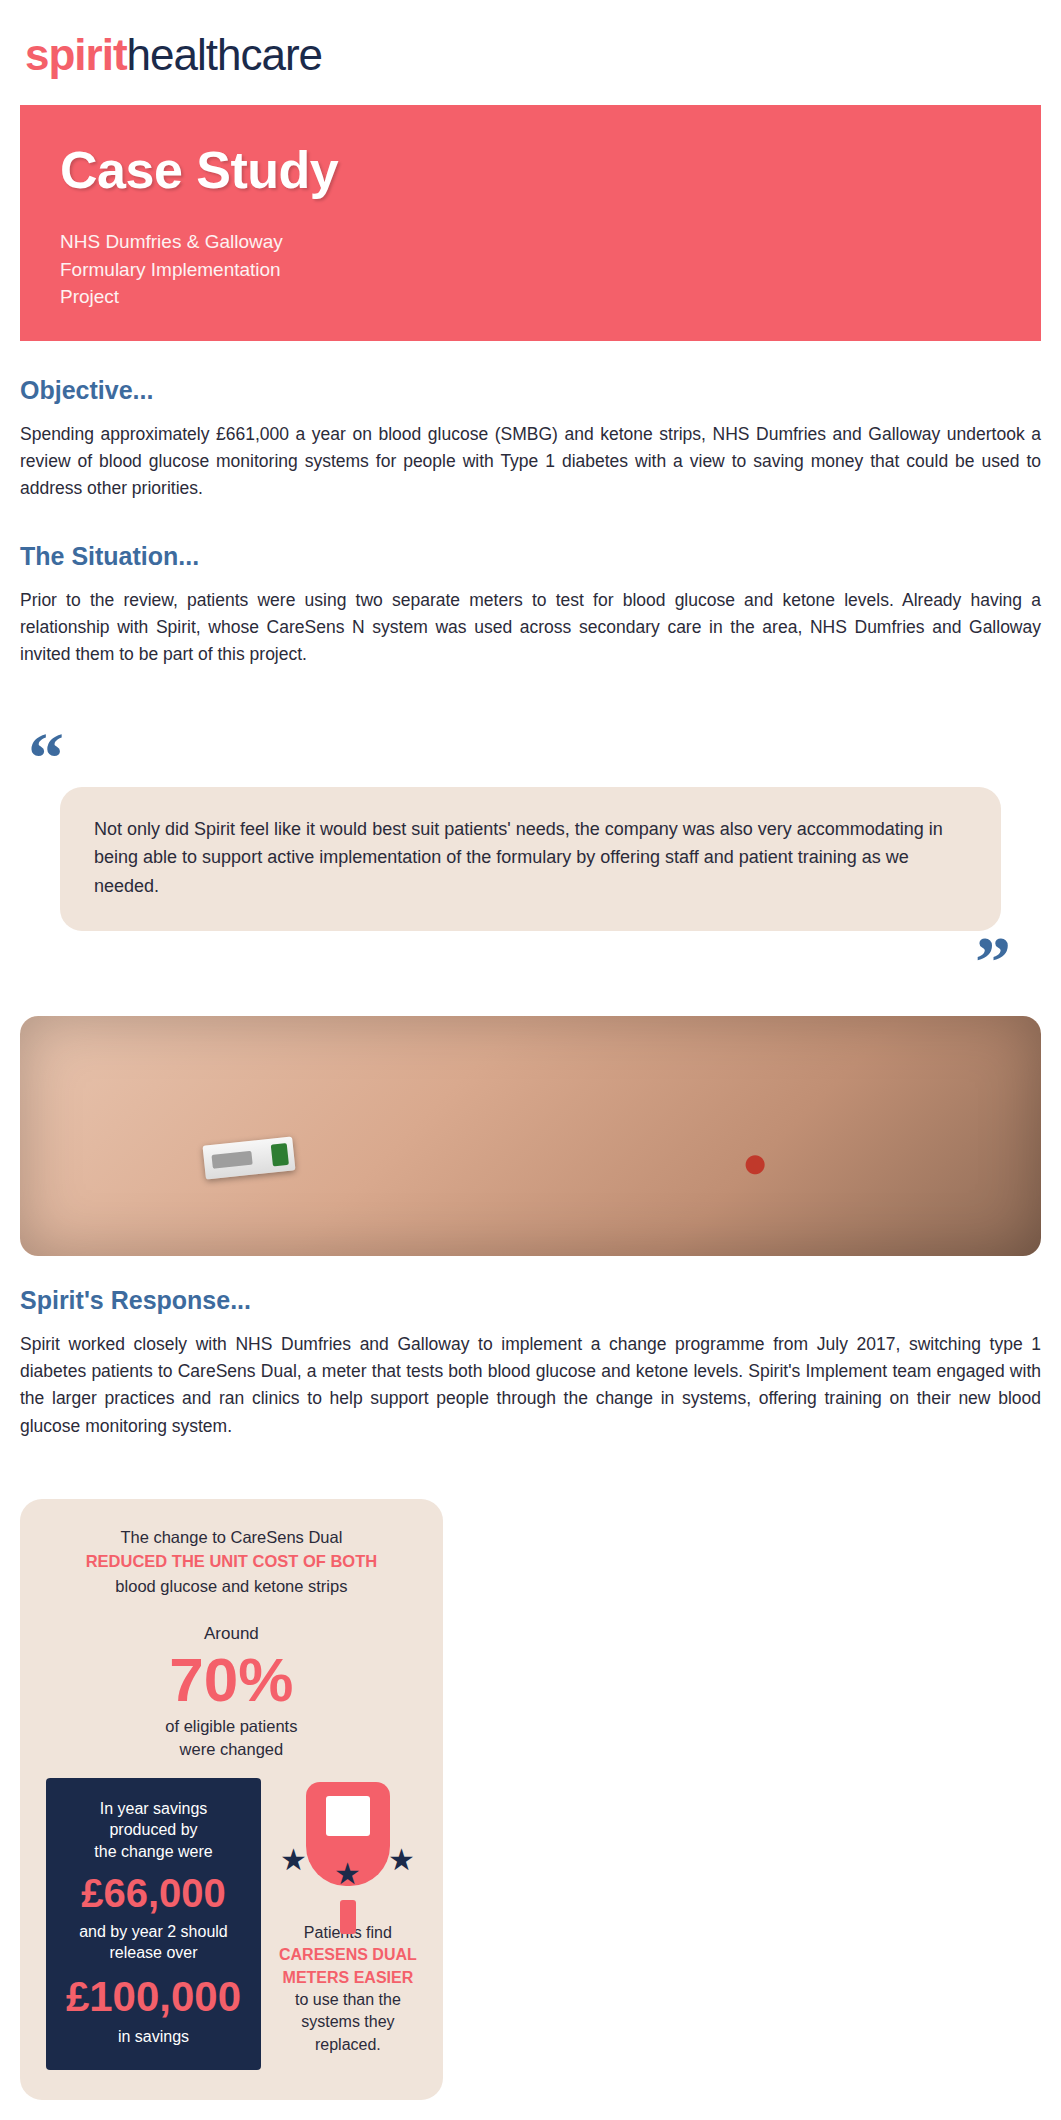spirit healthcare
Case Study
NHS Dumfries & Galloway
Formulary Implementation
Project
Objective...
Spending approximately £661,000 a year on blood glucose (SMBG) and ketone strips, NHS Dumfries and Galloway undertook a review of blood glucose monitoring systems for people with Type 1 diabetes with a view to saving money that could be used to address other priorities.
The Situation...
Prior to the review, patients were using two separate meters to test for blood glucose and ketone levels. Already having a relationship with Spirit, whose CareSens N system was used across secondary care in the area, NHS Dumfries and Galloway invited them to be part of this project.
“
Not only did Spirit feel like it would best suit patients' needs, the company was also very accommodating in being able to support active implementation of the formulary by offering staff and patient training as we needed.
”
Spirit's Response...
Spirit worked closely with NHS Dumfries and Galloway to implement a change programme from July 2017, switching type 1 diabetes patients to CareSens Dual, a meter that tests both blood glucose and ketone levels. Spirit's Implement team engaged with the larger practices and ran clinics to help support people through the change in systems, offering training on their new blood glucose monitoring system.
The change to CareSens Dual
REDUCED THE UNIT COST OF BOTH
blood glucose and ketone strips
Around
70%
of eligible patients
were changed
In year savings
produced by
the change were
£66,000
and by year 2 should
release over
£100,000
in savings
★
★
★
Patients find
CARESENS DUAL
METERS EASIER
to use than the
systems they
replaced.